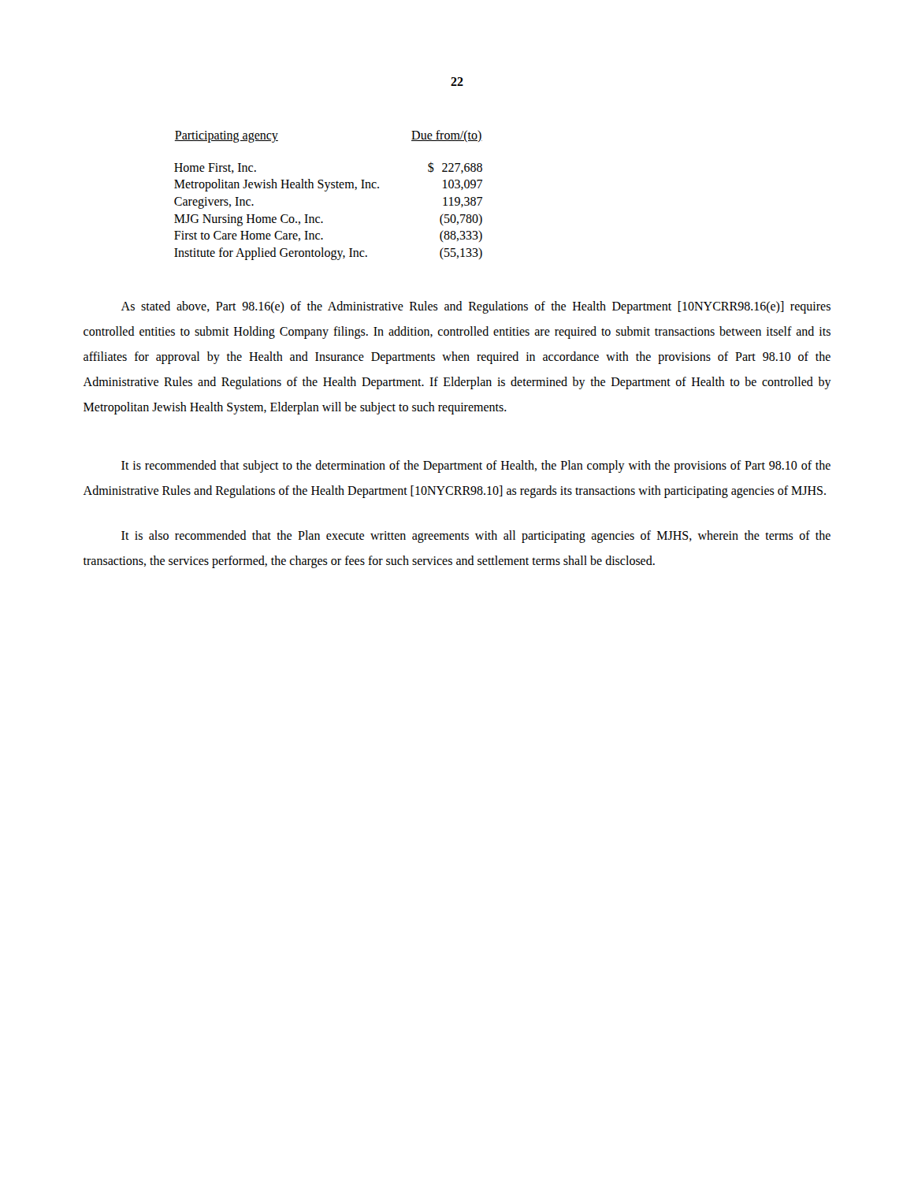22
| Participating agency | Due from/(to) |
| --- | --- |
| Home First, Inc. | $ 227,688 |
| Metropolitan Jewish Health System, Inc. | 103,097 |
| Caregivers, Inc. | 119,387 |
| MJG Nursing Home Co., Inc. | (50,780) |
| First to Care Home Care, Inc. | (88,333) |
| Institute for Applied Gerontology, Inc. | (55,133) |
As stated above, Part 98.16(e) of the Administrative Rules and Regulations of the Health Department [10NYCRR98.16(e)] requires controlled entities to submit Holding Company filings. In addition, controlled entities are required to submit transactions between itself and its affiliates for approval by the Health and Insurance Departments when required in accordance with the provisions of Part 98.10 of the Administrative Rules and Regulations of the Health Department. If Elderplan is determined by the Department of Health to be controlled by Metropolitan Jewish Health System, Elderplan will be subject to such requirements.
It is recommended that subject to the determination of the Department of Health, the Plan comply with the provisions of Part 98.10 of the Administrative Rules and Regulations of the Health Department [10NYCRR98.10] as regards its transactions with participating agencies of MJHS.
It is also recommended that the Plan execute written agreements with all participating agencies of MJHS, wherein the terms of the transactions, the services performed, the charges or fees for such services and settlement terms shall be disclosed.